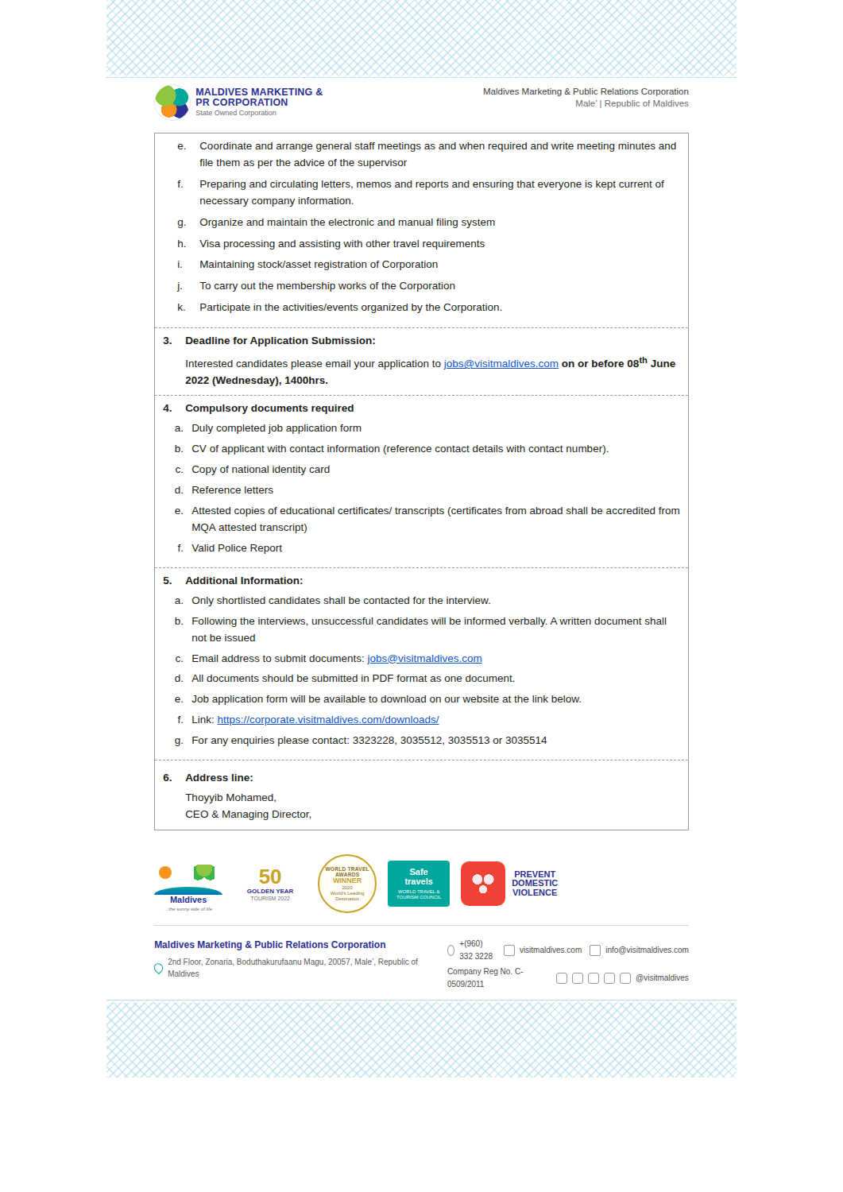MALDIVES MARKETING &
PR CORPORATION
State Owned Corporation
Maldives Marketing & Public Relations Corporation
Male’ | Republic of Maldives
e. Coordinate and arrange general staff meetings as and when required and write meeting minutes and file them as per the advice of the supervisor
f. Preparing and circulating letters, memos and reports and ensuring that everyone is kept current of necessary company information.
g. Organize and maintain the electronic and manual filing system
h. Visa processing and assisting with other travel requirements
i. Maintaining stock/asset registration of Corporation
j. To carry out the membership works of the Corporation
k. Participate in the activities/events organized by the Corporation.
3. Deadline for Application Submission:
Interested candidates please email your application to jobs@visitmaldives.com on or before 08th June 2022 (Wednesday), 1400hrs.
4. Compulsory documents required
a. Duly completed job application form
b. CV of applicant with contact information (reference contact details with contact number).
c. Copy of national identity card
d. Reference letters
e. Attested copies of educational certificates/ transcripts (certificates from abroad shall be accredited from MQA attested transcript)
f. Valid Police Report
5. Additional Information:
a. Only shortlisted candidates shall be contacted for the interview.
b. Following the interviews, unsuccessful candidates will be informed verbally. A written document shall not be issued
c. Email address to submit documents: jobs@visitmaldives.com
d. All documents should be submitted in PDF format as one document.
e. Job application form will be available to download on our website at the link below.
f. Link: https://corporate.visitmaldives.com/downloads/
g. For any enquiries please contact: 3323228, 3035512, 3035513 or 3035514
6. Address line:
Thoyyib Mohamed,
CEO & Managing Director,
Maldives
...the sunny side of life
50
GOLDEN YEAR
TOURISM 2022
WORLD TRAVEL AWARDS
WINNER
2020
World’s Leading
Destination
Safe
travels WORLD TRAVEL & TOURISM COUNCIL
PREVENT
DOMESTIC
VIOLENCE
Maldives Marketing & Public Relations Corporation
2nd Floor, Zonaria, Boduthakurufaanu Magu, 20057, Male’, Republic of Maldives
+(960) 332 3228
visitmaldives.com
info@visitmaldives.com
Company Reg No. C-0509/2011
@visitmaldives